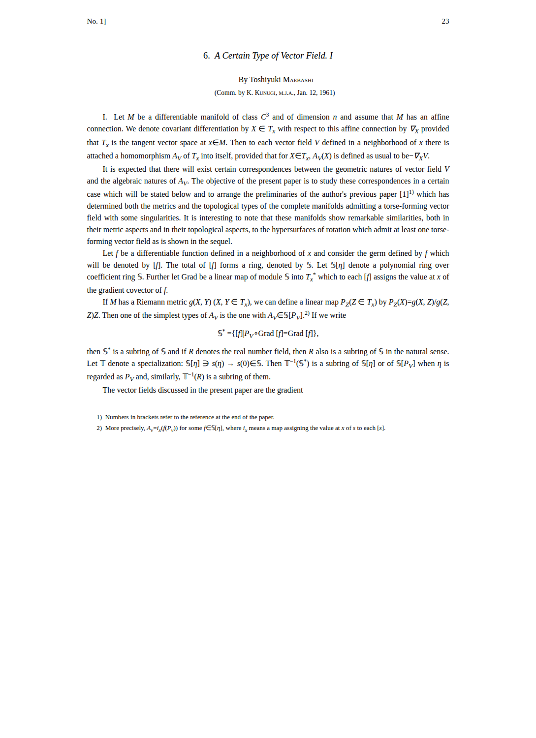No. 1] 23
6. A Certain Type of Vector Field. I
By Toshiyuki Maebashi
(Comm. by K. Kunugi, m.j.a., Jan. 12, 1961)
I. Let M be a differentiable manifold of class C3 and of dimension n and assume that M has an affine connection. We denote covariant differentiation by X ∈ Tx with respect to this affine connection by ∇X provided that Tx is the tangent vector space at x∈M. Then to each vector field V defined in a neighborhood of x there is attached a homomorphism AV of Tx into itself, provided that for X∈Tx, AV(X) is defined as usual to be−∇XV.
It is expected that there will exist certain correspondences between the geometric natures of vector field V and the algebraic natures of AV. The objective of the present paper is to study these correspondences in a certain case which will be stated below and to arrange the preliminaries of the author's previous paper [1]1) which has determined both the metrics and the topological types of the complete manifolds admitting a torse-forming vector field with some singularities. It is interesting to note that these manifolds show remarkable similarities, both in their metric aspects and in their topological aspects, to the hypersurfaces of rotation which admit at least one torse-forming vector field as is shown in the sequel.
Let f be a differentiable function defined in a neighborhood of x and consider the germ defined by f which will be denoted by [f]. The total of [f] forms a ring, denoted by 𝕊. Let 𝕊[η] denote a polynomial ring over coefficient ring 𝕊. Further let Grad be a linear map of module 𝕊 into Tx* which to each [f] assigns the value at x of the gradient covector of f.
If M has a Riemann metric g(X, Y) (X, Y ∈ Tx), we can define a linear map PZ(Z ∈ Tx) by PZ(X)=g(X, Z)/g(Z, Z)Z. Then one of the simplest types of AV is the one with AV∈𝕊[PV].2) If we write
𝕊* ={[f]|PV∘Grad [f]=Grad [f]},
then 𝕊* is a subring of 𝕊 and if R denotes the real number field, then R also is a subring of 𝕊 in the natural sense. Let 𝕋 denote a specialization: 𝕊[η] ∋ s(η) → s(0)∈𝕊. Then 𝕋−1(𝕊*) is a subring of 𝕊[η] or of 𝕊[PV] when η is regarded as PV and, similarly, 𝕋−1(R) is a subring of them.
The vector fields discussed in the present paper are the gradient
1) Numbers in brackets refer to the reference at the end of the paper.
2) More precisely, Av=ix(f(Pv)) for some f∈𝕊[η], where ix means a map assigning the value at x of s to each [s].